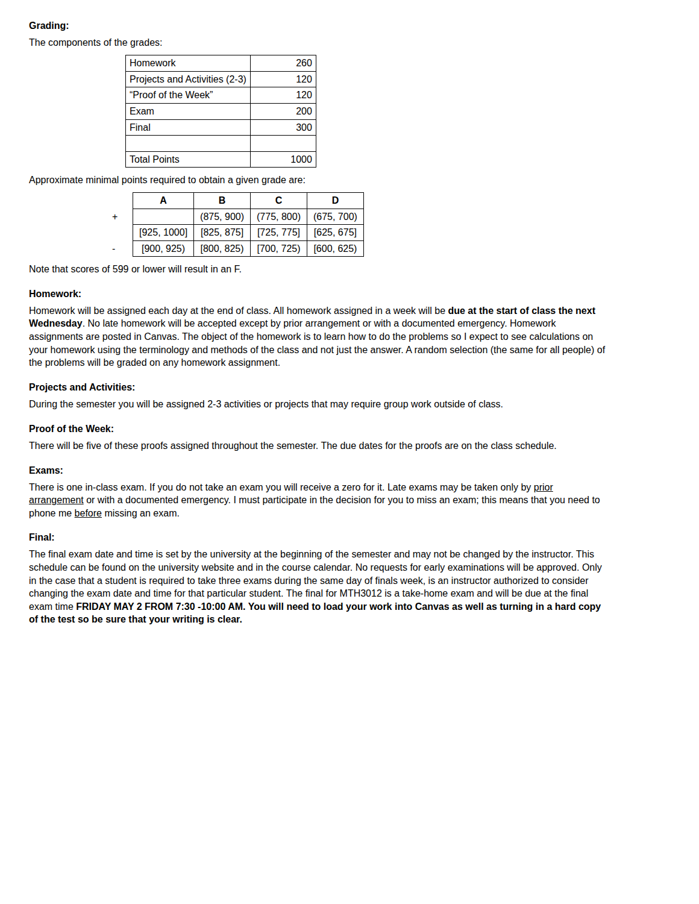Grading:
The components of the grades:
| Homework | 260 |
| Projects and Activities (2-3) | 120 |
| “Proof of the Week” | 120 |
| Exam | 200 |
| Final | 300 |
| Total Points | 1000 |
Approximate minimal points required to obtain a given grade are:
| | A | B | C | D |
| + | | (875, 900) | (775, 800) | (675, 700) |
| | [925, 1000] | [825, 875] | [725, 775] | [625, 675] |
| - | [900, 925) | [800, 825) | [700, 725) | [600, 625) |
Note that scores of 599 or lower will result in an F.
Homework:
Homework will be assigned each day at the end of class. All homework assigned in a week will be due at the start of class the next Wednesday. No late homework will be accepted except by prior arrangement or with a documented emergency. Homework assignments are posted in Canvas. The object of the homework is to learn how to do the problems so I expect to see calculations on your homework using the terminology and methods of the class and not just the answer. A random selection (the same for all people) of the problems will be graded on any homework assignment.
Projects and Activities:
During the semester you will be assigned 2-3 activities or projects that may require group work outside of class.
Proof of the Week:
There will be five of these proofs assigned throughout the semester. The due dates for the proofs are on the class schedule.
Exams:
There is one in-class exam. If you do not take an exam you will receive a zero for it. Late exams may be taken only by prior arrangement or with a documented emergency. I must participate in the decision for you to miss an exam; this means that you need to phone me before missing an exam.
Final:
The final exam date and time is set by the university at the beginning of the semester and may not be changed by the instructor. This schedule can be found on the university website and in the course calendar. No requests for early examinations will be approved. Only in the case that a student is required to take three exams during the same day of finals week, is an instructor authorized to consider changing the exam date and time for that particular student. The final for MTH3012 is a take-home exam and will be due at the final exam time FRIDAY MAY 2 FROM 7:30 -10:00 AM. You will need to load your work into Canvas as well as turning in a hard copy of the test so be sure that your writing is clear.